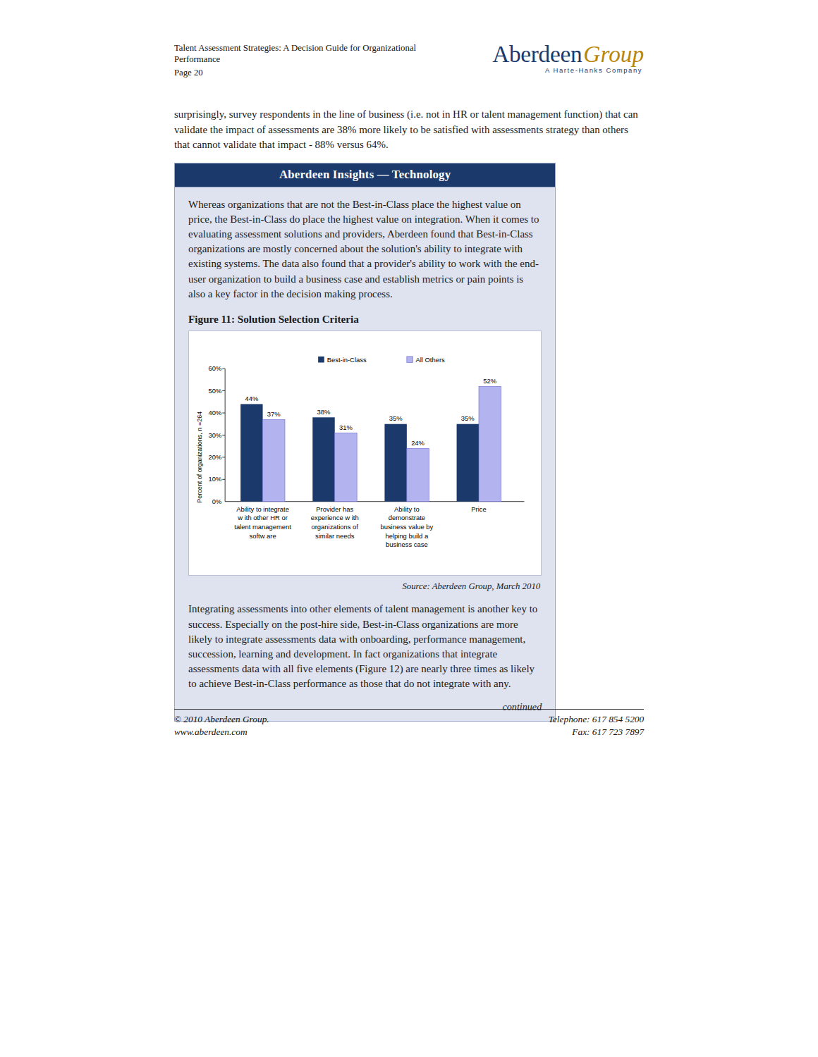Talent Assessment Strategies: A Decision Guide for Organizational
Performance
Page 20
Aberdeen Group
A Harte-Hanks Company
surprisingly, survey respondents in the line of business (i.e. not in HR or talent management function) that can validate the impact of assessments are 38% more likely to be satisfied with assessments strategy than others that cannot validate that impact - 88% versus 64%.
Aberdeen Insights — Technology
Whereas organizations that are not the Best-in-Class place the highest value on price, the Best-in-Class do place the highest value on integration. When it comes to evaluating assessment solutions and providers, Aberdeen found that Best-in-Class organizations are mostly concerned about the solution's ability to integrate with existing systems. The data also found that a provider's ability to work with the end-user organization to build a business case and establish metrics or pain points is also a key factor in the decision making process.
Figure 11: Solution Selection Criteria
Percent of organizations, n =264 Best-in-Class All Others 60% 50% 40% 30% 20% 10% 0% 44% 37% 38% 31% 35% 24% 35% 52% Ability to integrate w ith other HR or talent management softw are Provider has experience w ith organizations of similar needs Ability to demonstrate business value by helping build a business case Price
Source: Aberdeen Group, March 2010
Integrating assessments into other elements of talent management is another key to success. Especially on the post-hire side, Best-in-Class organizations are more likely to integrate assessments data with onboarding, performance management, succession, learning and development. In fact organizations that integrate assessments data with all five elements (Figure 12) are nearly three times as likely to achieve Best-in-Class performance as those that do not integrate with any.
continued
© 2010 Aberdeen Group.
www.aberdeen.com
Telephone: 617 854 5200
Fax: 617 723 7897